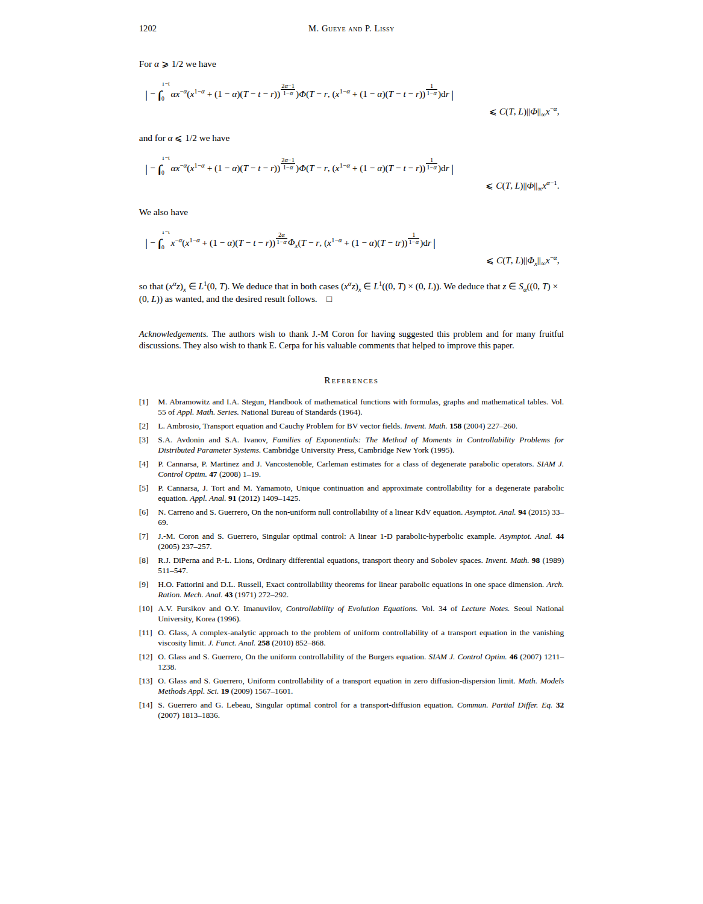1202 M. Gueye and P. Lissy 1202
For α ⩾ 1/2 we have
| − ∫T−t 0 αx−α(x1−α + (1 − α)(T − t − r))2α−11−α)Φ(T − r, (x1−α + (1 − α)(T − t − r))11−α)dr| ⩽ C(T, L)||Φ||∞x−α,
and for α ⩽ 1/2 we have
| − ∫T−t 0 αx−α(x1−α + (1 − α)(T − t − r))2α−11−α)Φ(T − r, (x1−α + (1 − α)(T − t − r))11−α)dr| ⩽ C(T, L)||Φ||∞xα−1.
We also have
| − ∫T−t 0 x−α(x1−α + (1 − α)(T − t − r))2α 1−αΦx(T − r, (x1−α + (1 − α)(T − tr))11−α)dr| ⩽ C(T, L)||Φx||∞x−α,
so that (xαz)x ∈ L1(0, T). We deduce that in both cases (xαz)x ∈ L1((0, T) × (0, L)). We deduce that z ∈ Sα((0, T) × (0, L)) as wanted, and the desired result follows. □
Acknowledgements. The authors wish to thank J.-M Coron for having suggested this problem and for many fruitful discussions. They also wish to thank E. Cerpa for his valuable comments that helped to improve this paper.
References
[1] M. Abramowitz and I.A. Stegun, Handbook of mathematical functions with formulas, graphs and mathematical tables. Vol. 55 of Appl. Math. Series. National Bureau of Standards (1964).
[2] L. Ambrosio, Transport equation and Cauchy Problem for BV vector fields. Invent. Math. 158 (2004) 227–260.
[3] S.A. Avdonin and S.A. Ivanov, Families of Exponentials: The Method of Moments in Controllability Problems for Distributed Parameter Systems. Cambridge University Press, Cambridge New York (1995).
[4] P. Cannarsa, P. Martinez and J. Vancostenoble, Carleman estimates for a class of degenerate parabolic operators. SIAM J. Control Optim. 47 (2008) 1–19.
[5] P. Cannarsa, J. Tort and M. Yamamoto, Unique continuation and approximate controllability for a degenerate parabolic equation. Appl. Anal. 91 (2012) 1409–1425.
[6] N. Carreno and S. Guerrero, On the non-uniform null controllability of a linear KdV equation. Asymptot. Anal. 94 (2015) 33–69.
[7] J.-M. Coron and S. Guerrero, Singular optimal control: A linear 1-D parabolic-hyperbolic example. Asymptot. Anal. 44 (2005) 237–257.
[8] R.J. DiPerna and P.-L. Lions, Ordinary differential equations, transport theory and Sobolev spaces. Invent. Math. 98 (1989) 511–547.
[9] H.O. Fattorini and D.L. Russell, Exact controllability theorems for linear parabolic equations in one space dimension. Arch. Ration. Mech. Anal. 43 (1971) 272–292.
[10] A.V. Fursikov and O.Y. Imanuvilov, Controllability of Evolution Equations. Vol. 34 of Lecture Notes. Seoul National University, Korea (1996).
[11] O. Glass, A complex-analytic approach to the problem of uniform controllability of a transport equation in the vanishing viscosity limit. J. Funct. Anal. 258 (2010) 852–868.
[12] O. Glass and S. Guerrero, On the uniform controllability of the Burgers equation. SIAM J. Control Optim. 46 (2007) 1211–1238.
[13] O. Glass and S. Guerrero, Uniform controllability of a transport equation in zero diffusion-dispersion limit. Math. Models Methods Appl. Sci. 19 (2009) 1567–1601.
[14] S. Guerrero and G. Lebeau, Singular optimal control for a transport-diffusion equation. Commun. Partial Differ. Eq. 32 (2007) 1813–1836.